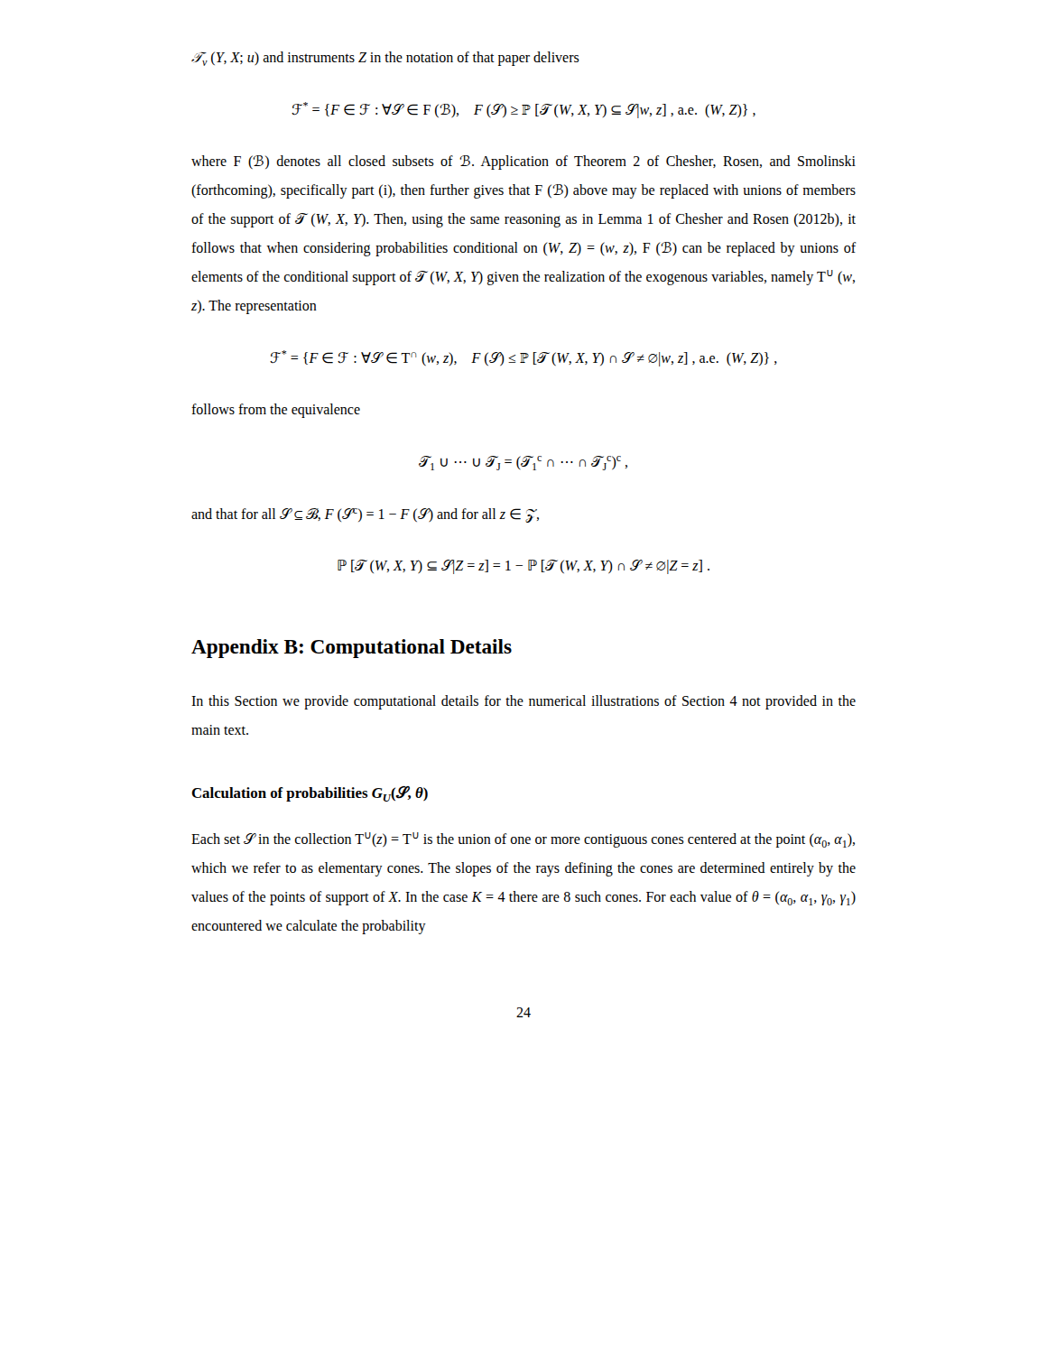𝒯v (Y, X; u) and instruments Z in the notation of that paper delivers
ℱ* = {F ∈ ℱ : ∀𝒮 ∈ F (ℬ), F (𝒮) ≥ ℙ [𝒯 (W, X, Y) ⊆ 𝒮|w, z] , a.e. (W, Z)} ,
where F (ℬ) denotes all closed subsets of ℬ. Application of Theorem 2 of Chesher, Rosen, and Smolinski (forthcoming), specifically part (i), then further gives that F (ℬ) above may be replaced with unions of members of the support of 𝒯 (W, X, Y). Then, using the same reasoning as in Lemma 1 of Chesher and Rosen (2012b), it follows that when considering probabilities conditional on (W, Z) = (w, z), F (ℬ) can be replaced by unions of elements of the conditional support of 𝒯 (W, X, Y) given the realization of the exogenous variables, namely T∪ (w, z). The representation
ℱ* = {F ∈ ℱ : ∀𝒮 ∈ T∩ (w, z), F (𝒮) ≤ ℙ [𝒯 (W, X, Y) ∩ 𝒮 ≠ ∅|w, z] , a.e. (W, Z)} ,
follows from the equivalence
𝒯1 ∪ ⋯ ∪ 𝒯J = (𝒯1c ∩ ⋯ ∩ 𝒯Jc)c ,
and that for all 𝒮 ⊆ ℬ, F (𝒮c) = 1 − F (𝒮) and for all z ∈ 𝒵,
ℙ [𝒯 (W, X, Y) ⊆ 𝒮|Z = z] = 1 − ℙ [𝒯 (W, X, Y) ∩ 𝒮 ≠ ∅|Z = z] .
Appendix B: Computational Details
In this Section we provide computational details for the numerical illustrations of Section 4 not provided in the main text.
Calculation of probabilities GU(𝒮, θ)
Each set 𝒮 in the collection T∪(z) = T∪ is the union of one or more contiguous cones centered at the point (α0, α1), which we refer to as elementary cones. The slopes of the rays defining the cones are determined entirely by the values of the points of support of X. In the case K = 4 there are 8 such cones. For each value of θ = (α0, α1, γ0, γ1) encountered we calculate the probability
24